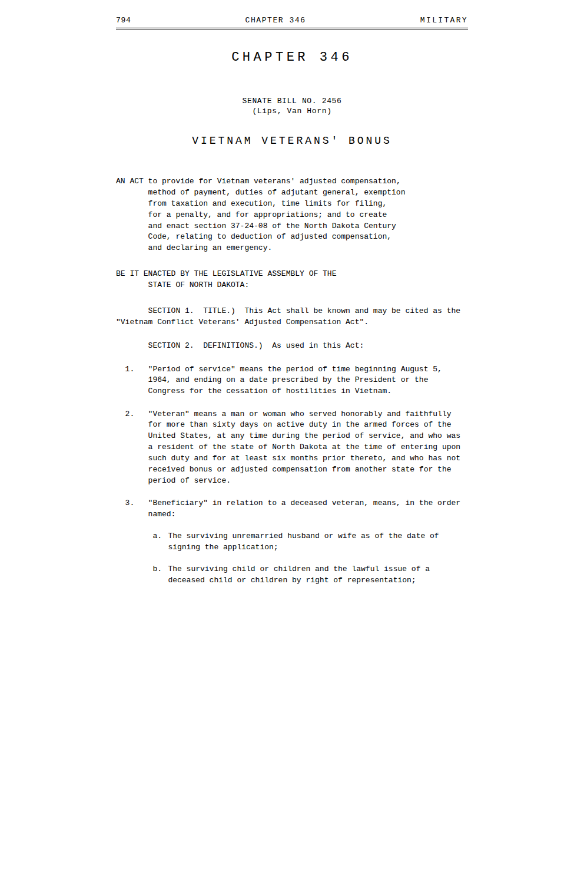794 CHAPTER 346 MILITARY
CHAPTER 346
SENATE BILL NO. 2456
(Lips, Van Horn)
VIETNAM VETERANS' BONUS
AN ACT to provide for Vietnam veterans' adjusted compensation,
method of payment, duties of adjutant general, exemption
from taxation and execution, time limits for filing,
for a penalty, and for appropriations; and to create
and enact section 37-24-08 of the North Dakota Century
Code, relating to deduction of adjusted compensation,
and declaring an emergency.
BE IT ENACTED BY THE LEGISLATIVE ASSEMBLY OF THE
STATE OF NORTH DAKOTA:
SECTION 1. TITLE.) This Act shall be known and may be cited as the "Vietnam Conflict Veterans' Adjusted Compensation Act".
SECTION 2. DEFINITIONS.) As used in this Act:
1. "Period of service" means the period of time beginning August 5, 1964, and ending on a date prescribed by the President or the Congress for the cessation of hostilities in Vietnam.
2. "Veteran" means a man or woman who served honorably and faithfully for more than sixty days on active duty in the armed forces of the United States, at any time during the period of service, and who was a resident of the state of North Dakota at the time of entering upon such duty and for at least six months prior thereto, and who has not received bonus or adjusted compensation from another state for the period of service.
3. "Beneficiary" in relation to a deceased veteran, means, in the order named:
a. The surviving unremarried husband or wife as of the date of signing the application;
b. The surviving child or children and the lawful issue of a deceased child or children by right of representation;